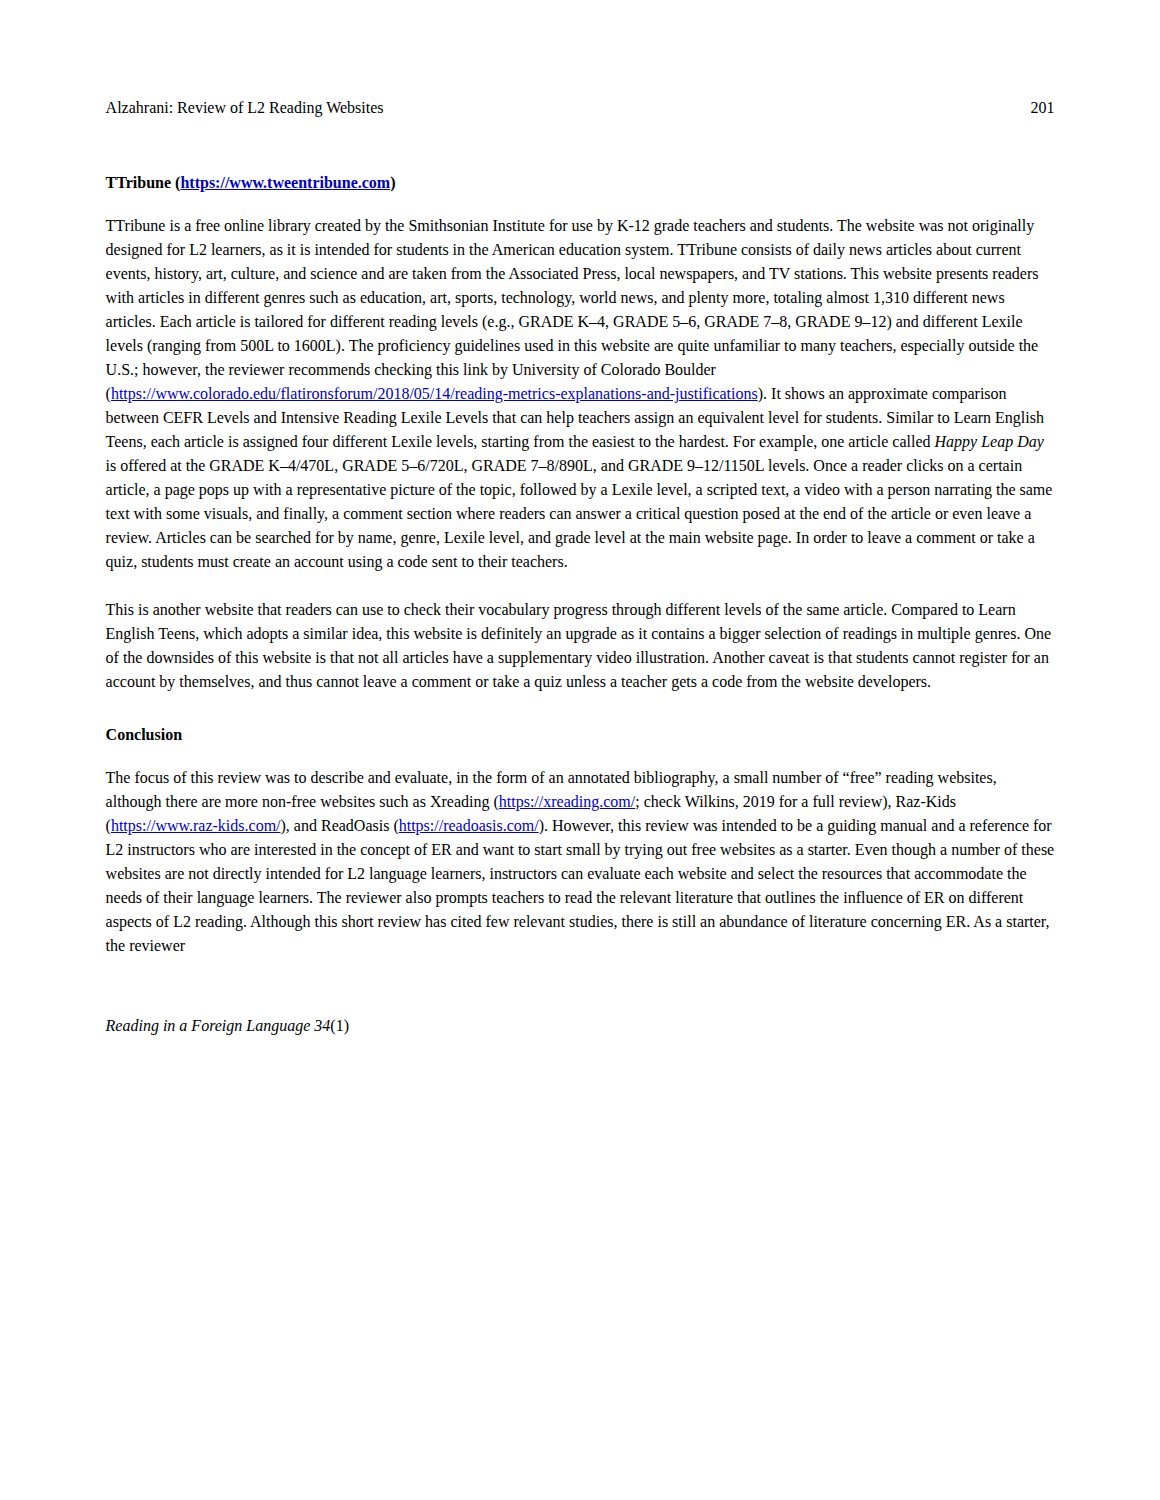Alzahrani: Review of L2 Reading Websites 201
TTribune (https://www.tweentribune.com)
TTribune is a free online library created by the Smithsonian Institute for use by K-12 grade teachers and students. The website was not originally designed for L2 learners, as it is intended for students in the American education system. TTribune consists of daily news articles about current events, history, art, culture, and science and are taken from the Associated Press, local newspapers, and TV stations. This website presents readers with articles in different genres such as education, art, sports, technology, world news, and plenty more, totaling almost 1,310 different news articles. Each article is tailored for different reading levels (e.g., GRADE K–4, GRADE 5–6, GRADE 7–8, GRADE 9–12) and different Lexile levels (ranging from 500L to 1600L). The proficiency guidelines used in this website are quite unfamiliar to many teachers, especially outside the U.S.; however, the reviewer recommends checking this link by University of Colorado Boulder (https://www.colorado.edu/flatironsforum/2018/05/14/reading-metrics-explanations-and-justifications). It shows an approximate comparison between CEFR Levels and Intensive Reading Lexile Levels that can help teachers assign an equivalent level for students. Similar to Learn English Teens, each article is assigned four different Lexile levels, starting from the easiest to the hardest. For example, one article called Happy Leap Day is offered at the GRADE K–4/470L, GRADE 5–6/720L, GRADE 7–8/890L, and GRADE 9–12/1150L levels. Once a reader clicks on a certain article, a page pops up with a representative picture of the topic, followed by a Lexile level, a scripted text, a video with a person narrating the same text with some visuals, and finally, a comment section where readers can answer a critical question posed at the end of the article or even leave a review. Articles can be searched for by name, genre, Lexile level, and grade level at the main website page. In order to leave a comment or take a quiz, students must create an account using a code sent to their teachers.
This is another website that readers can use to check their vocabulary progress through different levels of the same article. Compared to Learn English Teens, which adopts a similar idea, this website is definitely an upgrade as it contains a bigger selection of readings in multiple genres. One of the downsides of this website is that not all articles have a supplementary video illustration. Another caveat is that students cannot register for an account by themselves, and thus cannot leave a comment or take a quiz unless a teacher gets a code from the website developers.
Conclusion
The focus of this review was to describe and evaluate, in the form of an annotated bibliography, a small number of “free” reading websites, although there are more non-free websites such as Xreading (https://xreading.com/; check Wilkins, 2019 for a full review), Raz-Kids (https://www.raz-kids.com/), and ReadOasis (https://readoasis.com/). However, this review was intended to be a guiding manual and a reference for L2 instructors who are interested in the concept of ER and want to start small by trying out free websites as a starter. Even though a number of these websites are not directly intended for L2 language learners, instructors can evaluate each website and select the resources that accommodate the needs of their language learners. The reviewer also prompts teachers to read the relevant literature that outlines the influence of ER on different aspects of L2 reading. Although this short review has cited few relevant studies, there is still an abundance of literature concerning ER. As a starter, the reviewer
Reading in a Foreign Language 34(1)